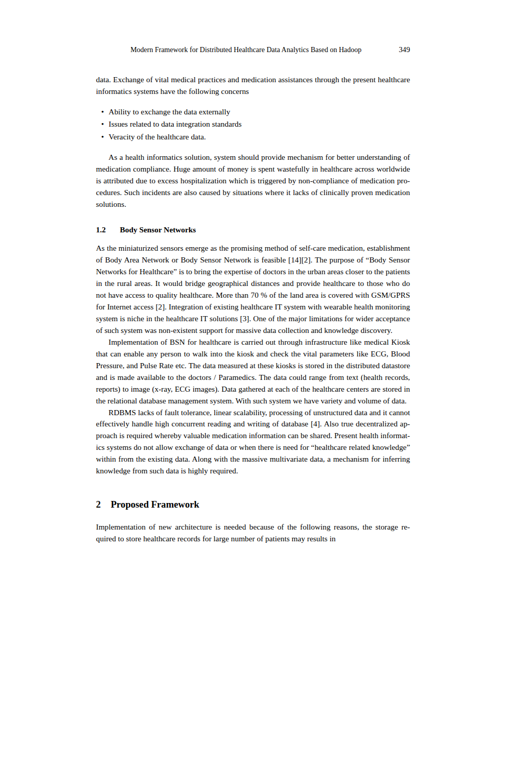Modern Framework for Distributed Healthcare Data Analytics Based on Hadoop 349
data. Exchange of vital medical practices and medication assistances through the present healthcare informatics systems have the following concerns
Ability to exchange the data externally
Issues related to data integration standards
Veracity of the healthcare data.
As a health informatics solution, system should provide mechanism for better understanding of medication compliance. Huge amount of money is spent wastefully in healthcare across worldwide is attributed due to excess hospitalization which is triggered by non-compliance of medication procedures. Such incidents are also caused by situations where it lacks of clinically proven medication solutions.
1.2 Body Sensor Networks
As the miniaturized sensors emerge as the promising method of self-care medication, establishment of Body Area Network or Body Sensor Network is feasible [14][2]. The purpose of “Body Sensor Networks for Healthcare” is to bring the expertise of doctors in the urban areas closer to the patients in the rural areas. It would bridge geographical distances and provide healthcare to those who do not have access to quality healthcare. More than 70 % of the land area is covered with GSM/GPRS for Internet access [2]. Integration of existing healthcare IT system with wearable health monitoring system is niche in the healthcare IT solutions [3]. One of the major limitations for wider acceptance of such system was non-existent support for massive data collection and knowledge discovery.
Implementation of BSN for healthcare is carried out through infrastructure like medical Kiosk that can enable any person to walk into the kiosk and check the vital parameters like ECG, Blood Pressure, and Pulse Rate etc. The data measured at these kiosks is stored in the distributed datastore and is made available to the doctors / Paramedics. The data could range from text (health records, reports) to image (x-ray, ECG images). Data gathered at each of the healthcare centers are stored in the relational database management system. With such system we have variety and volume of data.
RDBMS lacks of fault tolerance, linear scalability, processing of unstructured data and it cannot effectively handle high concurrent reading and writing of database [4]. Also true decentralized approach is required whereby valuable medication information can be shared. Present health informatics systems do not allow exchange of data or when there is need for “healthcare related knowledge” within from the existing data. Along with the massive multivariate data, a mechanism for inferring knowledge from such data is highly required.
2 Proposed Framework
Implementation of new architecture is needed because of the following reasons, the storage required to store healthcare records for large number of patients may results in